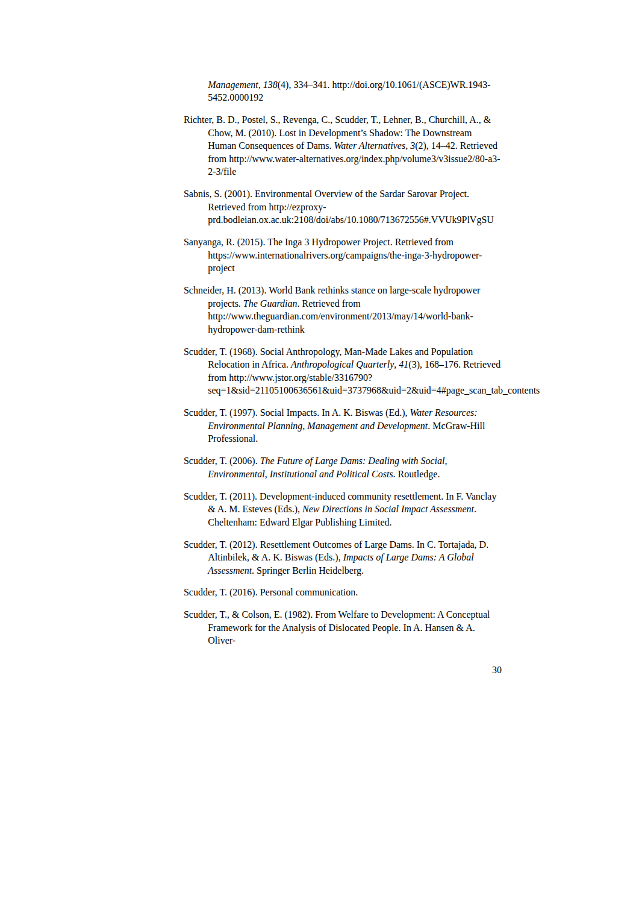Management, 138(4), 334–341. http://doi.org/10.1061/(ASCE)WR.1943-5452.0000192
Richter, B. D., Postel, S., Revenga, C., Scudder, T., Lehner, B., Churchill, A., & Chow, M. (2010). Lost in Development’s Shadow: The Downstream Human Consequences of Dams. Water Alternatives, 3(2), 14–42. Retrieved from http://www.water-alternatives.org/index.php/volume3/v3issue2/80-a3-2-3/file
Sabnis, S. (2001). Environmental Overview of the Sardar Sarovar Project. Retrieved from http://ezproxy-prd.bodleian.ox.ac.uk:2108/doi/abs/10.1080/713672556#.VVUk9PlVgSU
Sanyanga, R. (2015). The Inga 3 Hydropower Project. Retrieved from https://www.internationalrivers.org/campaigns/the-inga-3-hydropower-project
Schneider, H. (2013). World Bank rethinks stance on large-scale hydropower projects. The Guardian. Retrieved from http://www.theguardian.com/environment/2013/may/14/world-bank-hydropower-dam-rethink
Scudder, T. (1968). Social Anthropology, Man-Made Lakes and Population Relocation in Africa. Anthropological Quarterly, 41(3), 168–176. Retrieved from http://www.jstor.org/stable/3316790?seq=1&sid=21105100636561&uid=3737968&uid=2&uid=4#page_scan_tab_contents
Scudder, T. (1997). Social Impacts. In A. K. Biswas (Ed.), Water Resources: Environmental Planning, Management and Development. McGraw-Hill Professional.
Scudder, T. (2006). The Future of Large Dams: Dealing with Social, Environmental, Institutional and Political Costs. Routledge.
Scudder, T. (2011). Development-induced community resettlement. In F. Vanclay & A. M. Esteves (Eds.), New Directions in Social Impact Assessment. Cheltenham: Edward Elgar Publishing Limited.
Scudder, T. (2012). Resettlement Outcomes of Large Dams. In C. Tortajada, D. Altinbilek, & A. K. Biswas (Eds.), Impacts of Large Dams: A Global Assessment. Springer Berlin Heidelberg.
Scudder, T. (2016). Personal communication.
Scudder, T., & Colson, E. (1982). From Welfare to Development: A Conceptual Framework for the Analysis of Dislocated People. In A. Hansen & A. Oliver-
30